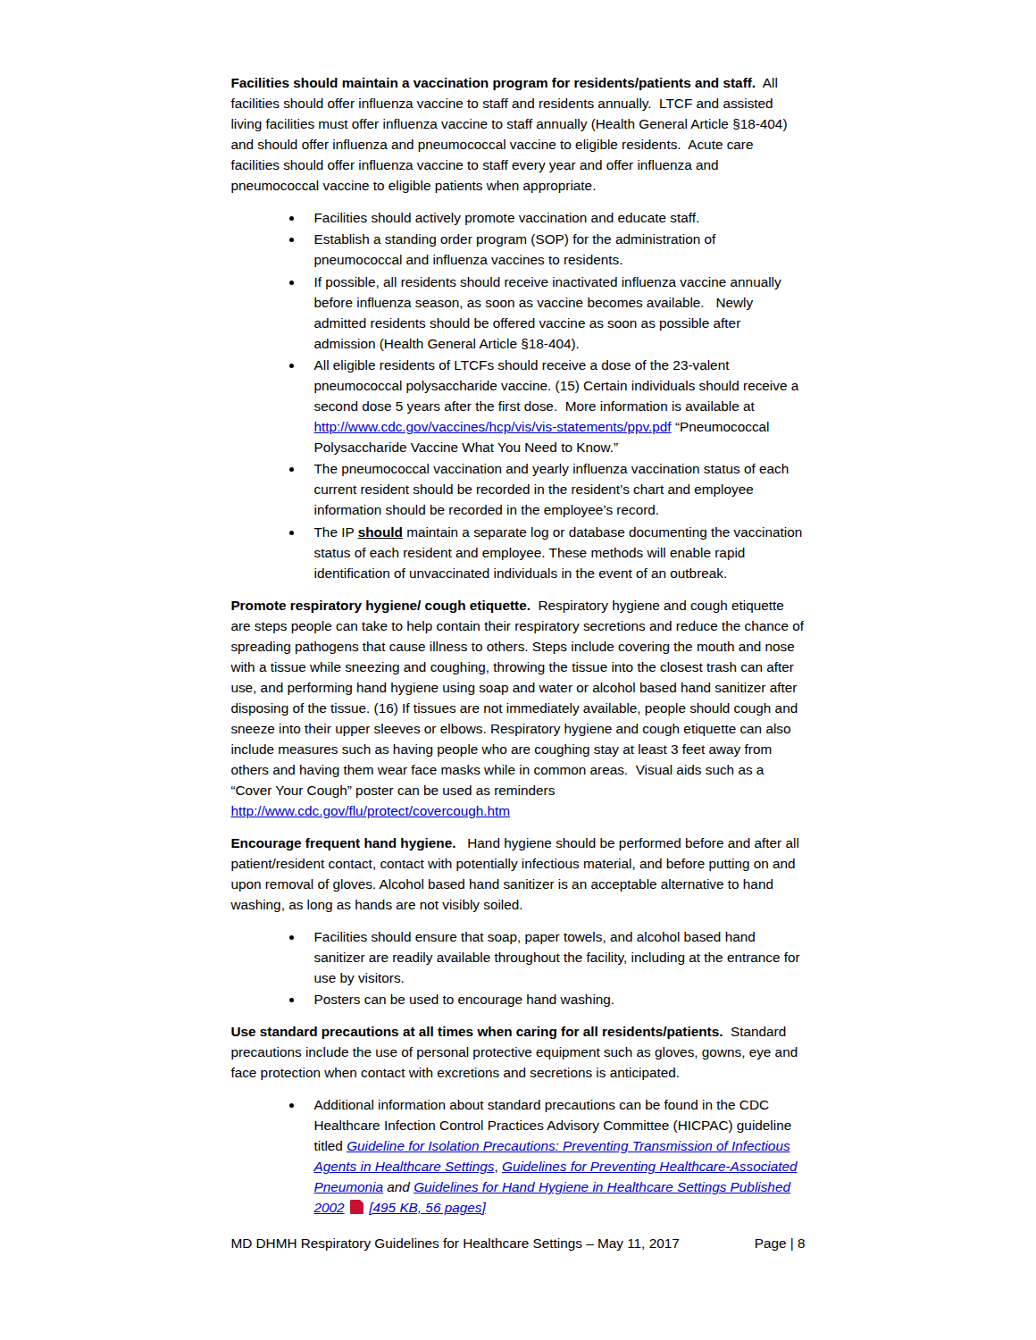Facilities should maintain a vaccination program for residents/patients and staff. All facilities should offer influenza vaccine to staff and residents annually. LTCF and assisted living facilities must offer influenza vaccine to staff annually (Health General Article §18-404) and should offer influenza and pneumococcal vaccine to eligible residents. Acute care facilities should offer influenza vaccine to staff every year and offer influenza and pneumococcal vaccine to eligible patients when appropriate.
Facilities should actively promote vaccination and educate staff.
Establish a standing order program (SOP) for the administration of pneumococcal and influenza vaccines to residents.
If possible, all residents should receive inactivated influenza vaccine annually before influenza season, as soon as vaccine becomes available. Newly admitted residents should be offered vaccine as soon as possible after admission (Health General Article §18-404).
All eligible residents of LTCFs should receive a dose of the 23-valent pneumococcal polysaccharide vaccine. (15) Certain individuals should receive a second dose 5 years after the first dose. More information is available at http://www.cdc.gov/vaccines/hcp/vis/vis-statements/ppv.pdf “Pneumococcal Polysaccharide Vaccine What You Need to Know.”
The pneumococcal vaccination and yearly influenza vaccination status of each current resident should be recorded in the resident’s chart and employee information should be recorded in the employee’s record.
The IP should maintain a separate log or database documenting the vaccination status of each resident and employee. These methods will enable rapid identification of unvaccinated individuals in the event of an outbreak.
Promote respiratory hygiene/ cough etiquette. Respiratory hygiene and cough etiquette are steps people can take to help contain their respiratory secretions and reduce the chance of spreading pathogens that cause illness to others. Steps include covering the mouth and nose with a tissue while sneezing and coughing, throwing the tissue into the closest trash can after use, and performing hand hygiene using soap and water or alcohol based hand sanitizer after disposing of the tissue. (16) If tissues are not immediately available, people should cough and sneeze into their upper sleeves or elbows. Respiratory hygiene and cough etiquette can also include measures such as having people who are coughing stay at least 3 feet away from others and having them wear face masks while in common areas. Visual aids such as a “Cover Your Cough” poster can be used as reminders http://www.cdc.gov/flu/protect/covercough.htm
Encourage frequent hand hygiene. Hand hygiene should be performed before and after all patient/resident contact, contact with potentially infectious material, and before putting on and upon removal of gloves. Alcohol based hand sanitizer is an acceptable alternative to hand washing, as long as hands are not visibly soiled.
Facilities should ensure that soap, paper towels, and alcohol based hand sanitizer are readily available throughout the facility, including at the entrance for use by visitors.
Posters can be used to encourage hand washing.
Use standard precautions at all times when caring for all residents/patients. Standard precautions include the use of personal protective equipment such as gloves, gowns, eye and face protection when contact with excretions and secretions is anticipated.
Additional information about standard precautions can be found in the CDC Healthcare Infection Control Practices Advisory Committee (HICPAC) guideline titled Guideline for Isolation Precautions: Preventing Transmission of Infectious Agents in Healthcare Settings, Guidelines for Preventing Healthcare-Associated Pneumonia and Guidelines for Hand Hygiene in Healthcare Settings Published 2002 [495 KB, 56 pages]
MD DHMH Respiratory Guidelines for Healthcare Settings – May 11, 2017 Page | 8